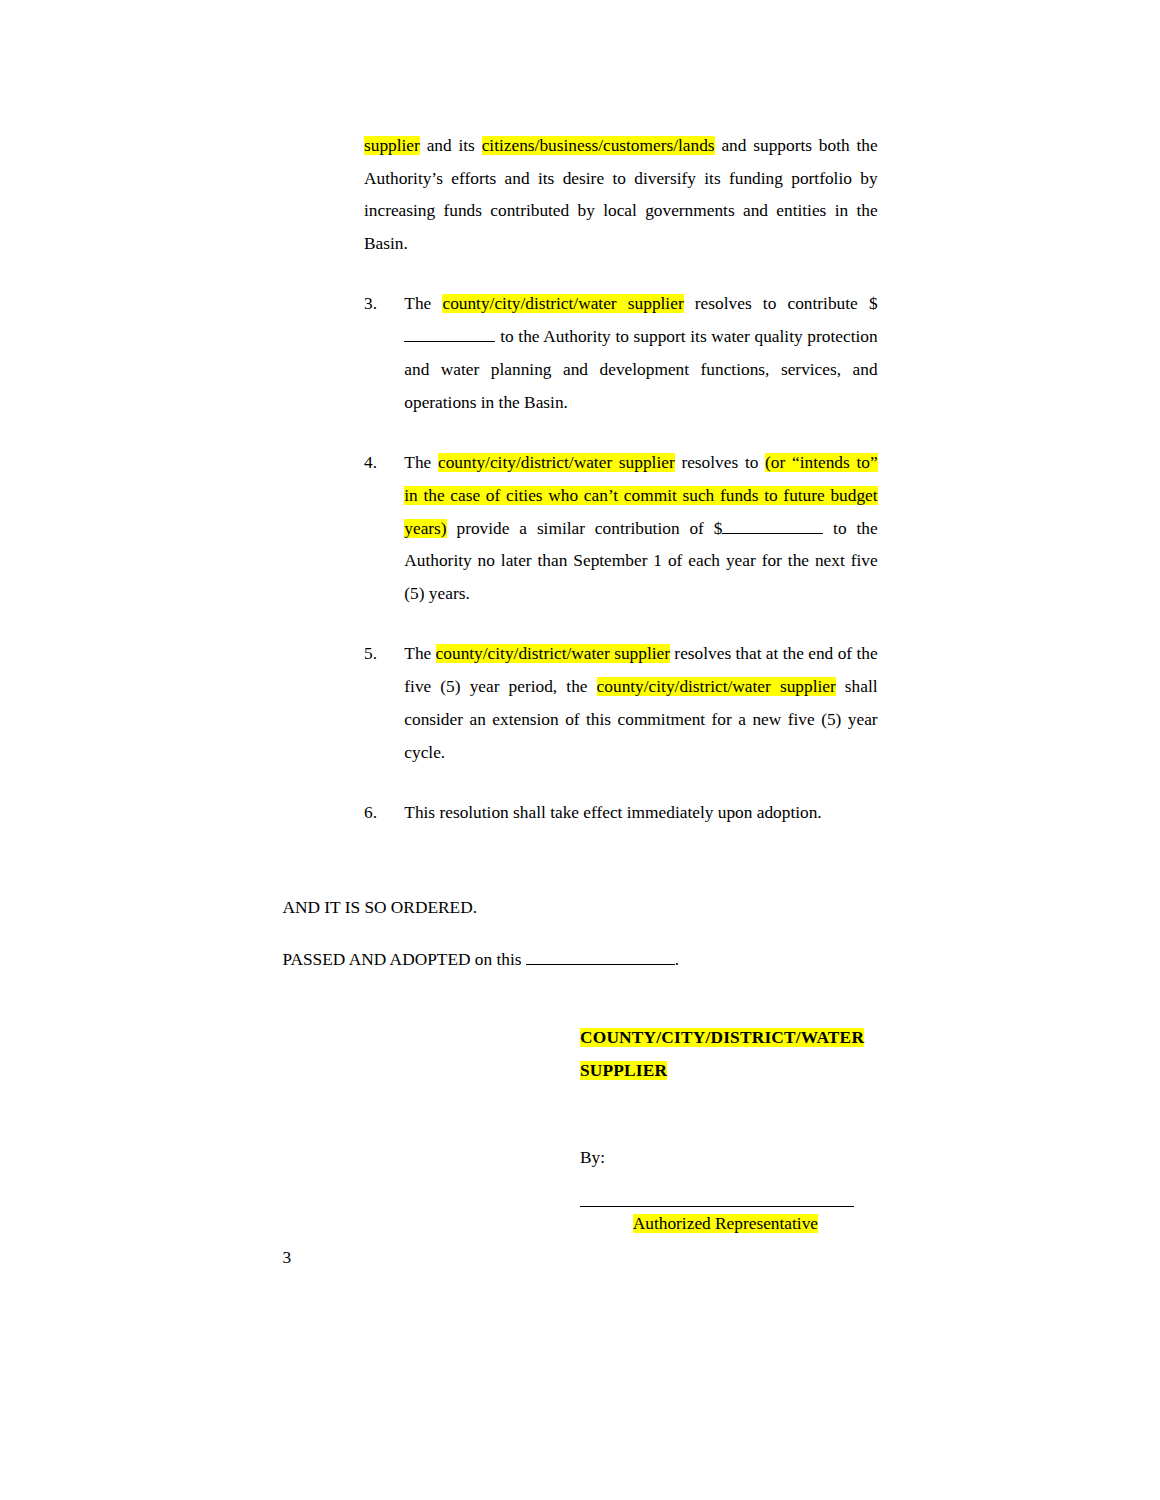supplier and its citizens/business/customers/lands and supports both the Authority’s efforts and its desire to diversify its funding portfolio by increasing funds contributed by local governments and entities in the Basin.
3. The county/city/district/water supplier resolves to contribute $ to the Authority to support its water quality protection and water planning and development functions, services, and operations in the Basin.
4. The county/city/district/water supplier resolves to (or “intends to” in the case of cities who can’t commit such funds to future budget years) provide a similar contribution of $ to the Authority no later than September 1 of each year for the next five (5) years.
5. The county/city/district/water supplier resolves that at the end of the five (5) year period, the county/city/district/water supplier shall consider an extension of this commitment for a new five (5) year cycle.
6. This resolution shall take effect immediately upon adoption.
AND IT IS SO ORDERED.
PASSED AND ADOPTED on this .
COUNTY/CITY/DISTRICT/WATER SUPPLIER
By:
Authorized Representative
3